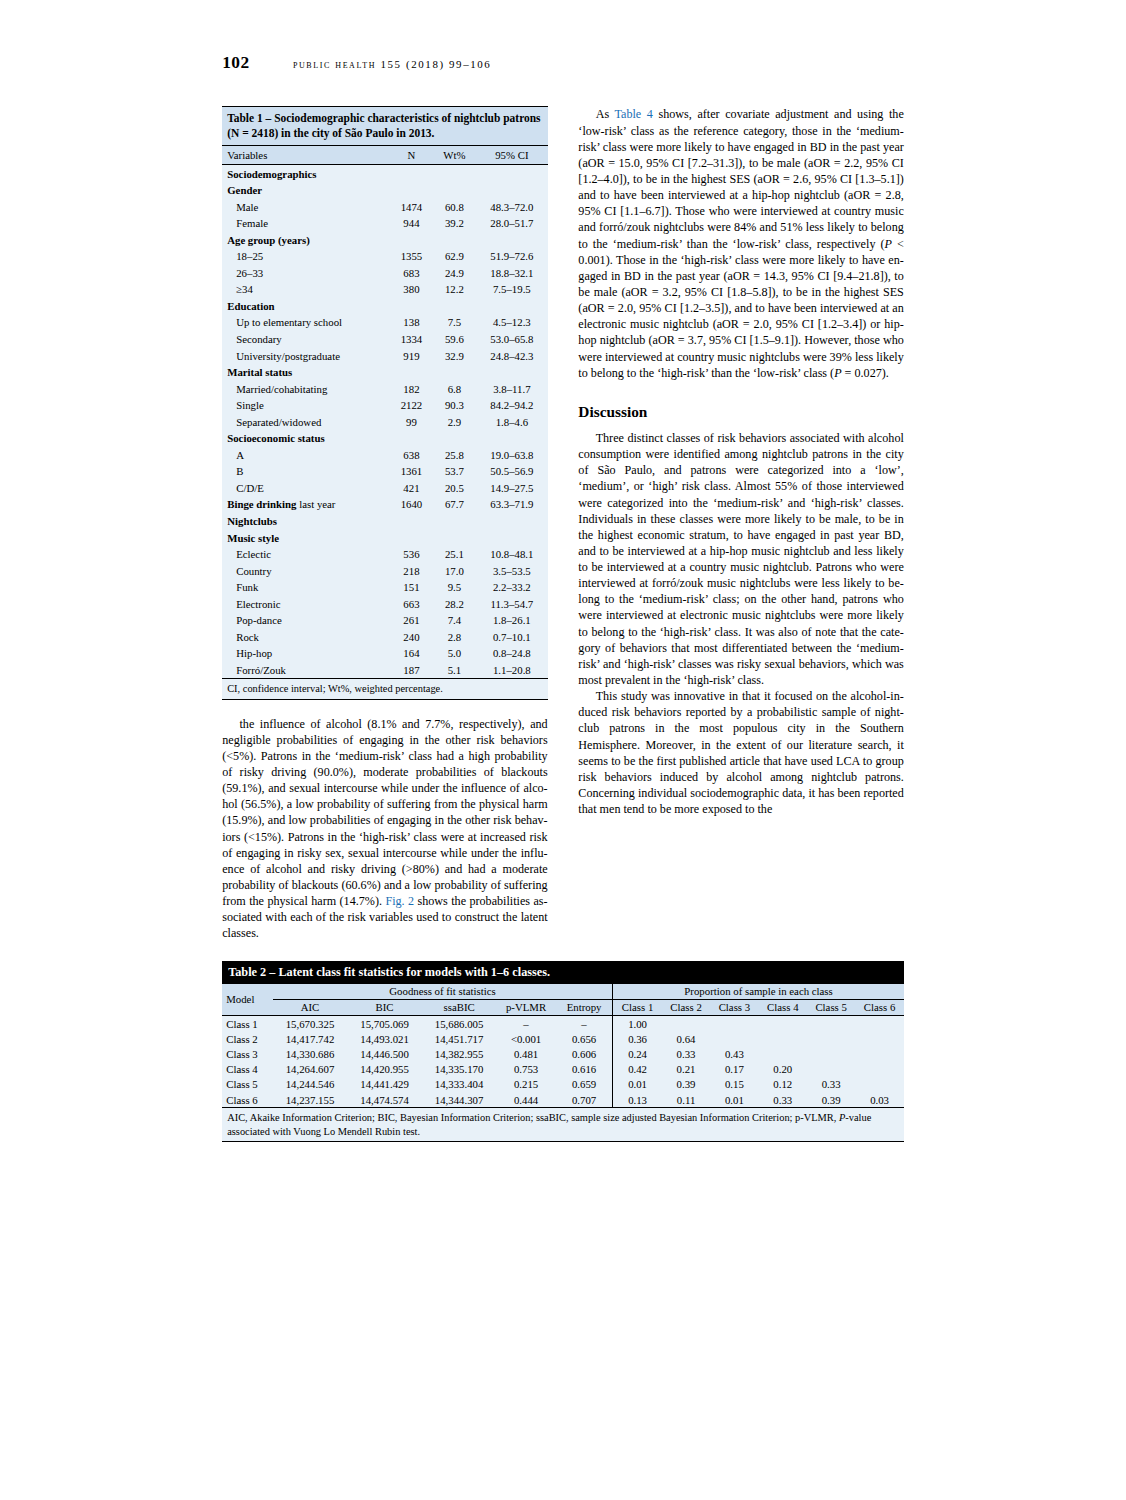102
public health 155 (2018) 99–106
Table 1 – Sociodemographic characteristics of nightclub patrons (N = 2418) in the city of São Paulo in 2013.
| Variables | N | Wt% | 95% CI |
| --- | --- | --- | --- |
| Sociodemographics |
| Gender |
| Male | 1474 | 60.8 | 48.3–72.0 |
| Female | 944 | 39.2 | 28.0–51.7 |
| Age group (years) |
| 18–25 | 1355 | 62.9 | 51.9–72.6 |
| 26–33 | 683 | 24.9 | 18.8–32.1 |
| ≥34 | 380 | 12.2 | 7.5–19.5 |
| Education |
| Up to elementary school | 138 | 7.5 | 4.5–12.3 |
| Secondary | 1334 | 59.6 | 53.0–65.8 |
| University/postgraduate | 919 | 32.9 | 24.8–42.3 |
| Marital status |
| Married/cohabitating | 182 | 6.8 | 3.8–11.7 |
| Single | 2122 | 90.3 | 84.2–94.2 |
| Separated/widowed | 99 | 2.9 | 1.8–4.6 |
| Socioeconomic status |
| A | 638 | 25.8 | 19.0–63.8 |
| B | 1361 | 53.7 | 50.5–56.9 |
| C/D/E | 421 | 20.5 | 14.9–27.5 |
| Binge drinking last year | 1640 | 67.7 | 63.3–71.9 |
| Nightclubs |
| Music style |
| Eclectic | 536 | 25.1 | 10.8–48.1 |
| Country | 218 | 17.0 | 3.5–53.5 |
| Funk | 151 | 9.5 | 2.2–33.2 |
| Electronic | 663 | 28.2 | 11.3–54.7 |
| Pop-dance | 261 | 7.4 | 1.8–26.1 |
| Rock | 240 | 2.8 | 0.7–10.1 |
| Hip-hop | 164 | 5.0 | 0.8–24.8 |
| Forró/Zouk | 187 | 5.1 | 1.1–20.8 |
| CI, confidence interval; Wt%, weighted percentage. |
the influence of alcohol (8.1% and 7.7%, respectively), and negligible probabilities of engaging in the other risk behaviors (<5%). Patrons in the ‘medium-risk’ class had a high probability of risky driving (90.0%), moderate probabilities of blackouts (59.1%), and sexual intercourse while under the influence of alcohol (56.5%), a low probability of suffering from the physical harm (15.9%), and low probabilities of engaging in the other risk behaviors (<15%). Patrons in the ‘high-risk’ class were at increased risk of engaging in risky sex, sexual intercourse while under the influence of alcohol and risky driving (>80%) and had a moderate probability of blackouts (60.6%) and a low probability of suffering from the physical harm (14.7%). Fig. 2 shows the probabilities associated with each of the risk variables used to construct the latent classes.
As Table 4 shows, after covariate adjustment and using the ‘low-risk’ class as the reference category, those in the ‘medium-risk’ class were more likely to have engaged in BD in the past year (aOR = 15.0, 95% CI [7.2–31.3]), to be male (aOR = 2.2, 95% CI [1.2–4.0]), to be in the highest SES (aOR = 2.6, 95% CI [1.3–5.1]) and to have been interviewed at a hip-hop nightclub (aOR = 2.8, 95% CI [1.1–6.7]). Those who were interviewed at country music and forró/zouk nightclubs were 84% and 51% less likely to belong to the ‘medium-risk’ than the ‘low-risk’ class, respectively (P < 0.001). Those in the ‘high-risk’ class were more likely to have engaged in BD in the past year (aOR = 14.3, 95% CI [9.4–21.8]), to be male (aOR = 3.2, 95% CI [1.8–5.8]), to be in the highest SES (aOR = 2.0, 95% CI [1.2–3.5]), and to have been interviewed at an electronic music nightclub (aOR = 2.0, 95% CI [1.2–3.4]) or hip-hop nightclub (aOR = 3.7, 95% CI [1.5–9.1]). However, those who were interviewed at country music nightclubs were 39% less likely to belong to the ‘high-risk’ than the ‘low-risk’ class (P = 0.027).
Discussion
Three distinct classes of risk behaviors associated with alcohol consumption were identified among nightclub patrons in the city of São Paulo, and patrons were categorized into a ‘low’, ‘medium’, or ‘high’ risk class. Almost 55% of those interviewed were categorized into the ‘medium-risk’ and ‘high-risk’ classes. Individuals in these classes were more likely to be male, to be in the highest economic stratum, to have engaged in past year BD, and to be interviewed at a hip-hop music nightclub and less likely to be interviewed at a country music nightclub. Patrons who were interviewed at forró/zouk music nightclubs were less likely to belong to the ‘medium-risk’ class; on the other hand, patrons who were interviewed at electronic music nightclubs were more likely to belong to the ‘high-risk’ class. It was also of note that the category of behaviors that most differentiated between the ‘medium-risk’ and ‘high-risk’ classes was risky sexual behaviors, which was most prevalent in the ‘high-risk’ class.
This study was innovative in that it focused on the alcohol-induced risk behaviors reported by a probabilistic sample of nightclub patrons in the most populous city in the Southern Hemisphere. Moreover, in the extent of our literature search, it seems to be the first published article that have used LCA to group risk behaviors induced by alcohol among nightclub patrons. Concerning individual sociodemographic data, it has been reported that men tend to be more exposed to the
Table 2 – Latent class fit statistics for models with 1–6 classes.
| Model | Goodness of fit statistics | Proportion of sample in each class |
| --- | --- | --- |
| AIC | BIC | ssaBIC | p-VLMR | Entropy | Class 1 | Class 2 | Class 3 | Class 4 | Class 5 | Class 6 |
| Class 1 | 15,670.325 | 15,705.069 | 15,686.005 | – | – | 1.00 | | | | | |
| Class 2 | 14,417.742 | 14,493.021 | 14,451.717 | <0.001 | 0.656 | 0.36 | 0.64 | | | | |
| Class 3 | 14,330.686 | 14,446.500 | 14,382.955 | 0.481 | 0.606 | 0.24 | 0.33 | 0.43 | | | |
| Class 4 | 14,264.607 | 14,420.955 | 14,335.170 | 0.753 | 0.616 | 0.42 | 0.21 | 0.17 | 0.20 | | |
| Class 5 | 14,244.546 | 14,441.429 | 14,333.404 | 0.215 | 0.659 | 0.01 | 0.39 | 0.15 | 0.12 | 0.33 | |
| Class 6 | 14,237.155 | 14,474.574 | 14,344.307 | 0.444 | 0.707 | 0.13 | 0.11 | 0.01 | 0.33 | 0.39 | 0.03 |
| AIC, Akaike Information Criterion; BIC, Bayesian Information Criterion; ssaBIC, sample size adjusted Bayesian Information Criterion; p-VLMR, P -value associated with Vuong Lo Mendell Rubin test. |